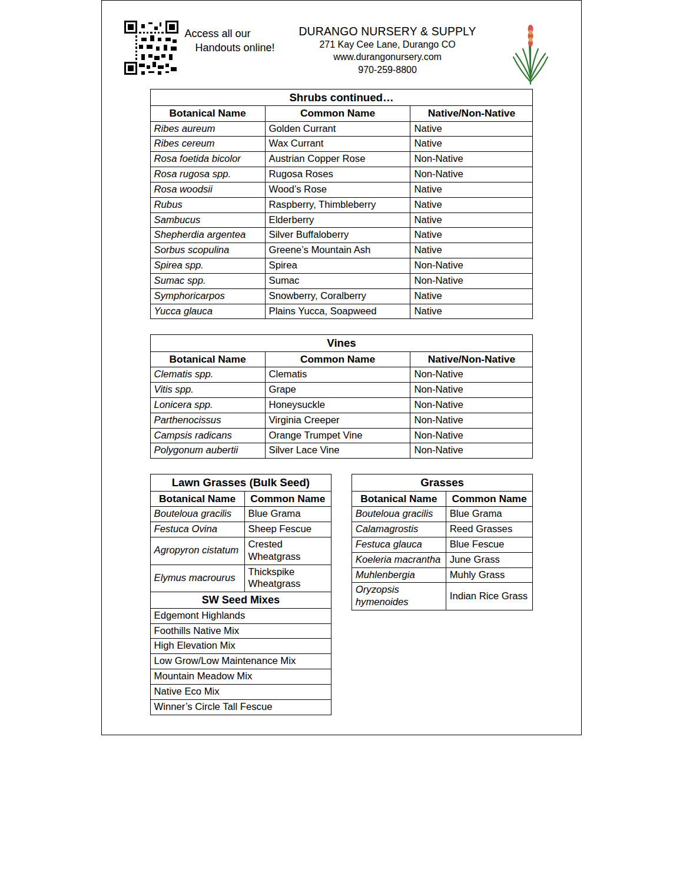Access all our
Handouts online!
DURANGO NURSERY & SUPPLY
271 Kay Cee Lane, Durango CO
www.durangonursery.com
970-259-8800
| Shrubs continued… |
| Botanical Name | Common Name | Native/Non-Native |
| Ribes aureum | Golden Currant | Native |
| Ribes cereum | Wax Currant | Native |
| Rosa foetida bicolor | Austrian Copper Rose | Non-Native |
| Rosa rugosa spp. | Rugosa Roses | Non-Native |
| Rosa woodsii | Wood’s Rose | Native |
| Rubus | Raspberry, Thimbleberry | Native |
| Sambucus | Elderberry | Native |
| Shepherdia argentea | Silver Buffaloberry | Native |
| Sorbus scopulina | Greene’s Mountain Ash | Native |
| Spirea spp. | Spirea | Non-Native |
| Sumac spp. | Sumac | Non-Native |
| Symphoricarpos | Snowberry, Coralberry | Native |
| Yucca glauca | Plains Yucca, Soapweed | Native |
| Vines |
| Botanical Name | Common Name | Native/Non-Native |
| Clematis spp. | Clematis | Non-Native |
| Vitis spp. | Grape | Non-Native |
| Lonicera spp. | Honeysuckle | Non-Native |
| Parthenocissus | Virginia Creeper | Non-Native |
| Campsis radicans | Orange Trumpet Vine | Non-Native |
| Polygonum aubertii | Silver Lace Vine | Non-Native |
| Lawn Grasses (Bulk Seed) |
| Botanical Name | Common Name |
| Bouteloua gracilis | Blue Grama |
| Festuca Ovina | Sheep Fescue |
| Agropyron cistatum | Crested Wheatgrass |
| Elymus macrourus | Thickspike Wheatgrass |
| SW Seed Mixes |
| Edgemont Highlands |
| Foothills Native Mix |
| High Elevation Mix |
| Low Grow/Low Maintenance Mix |
| Mountain Meadow Mix |
| Native Eco Mix |
| Winner’s Circle Tall Fescue |
| Grasses |
| Botanical Name | Common Name |
| Bouteloua gracilis | Blue Grama |
| Calamagrostis | Reed Grasses |
| Festuca glauca | Blue Fescue |
| Koeleria macrantha | June Grass |
| Muhlenbergia | Muhly Grass |
| Oryzopsis hymenoides | Indian Rice Grass |